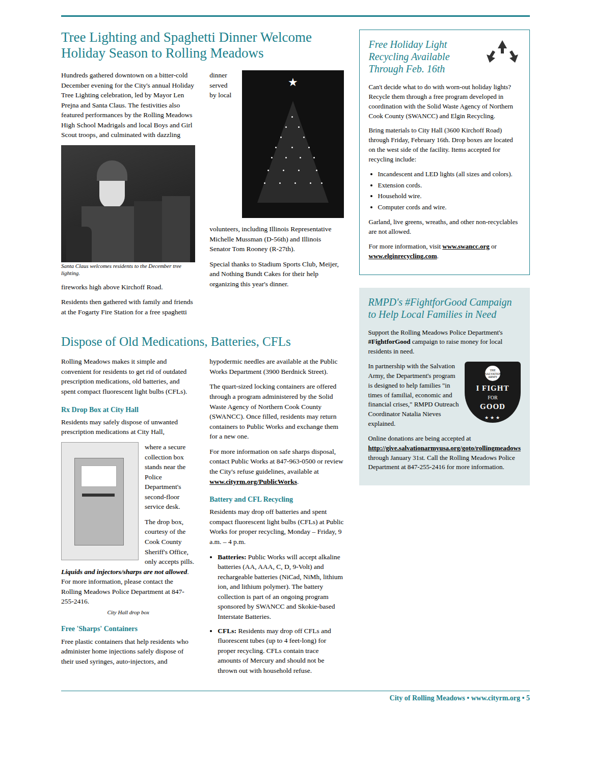Tree Lighting and Spaghetti Dinner Welcome Holiday Season to Rolling Meadows
Hundreds gathered downtown on a bitter-cold December evening for the City's annual Holiday Tree Lighting celebration, led by Mayor Len Prejna and Santa Claus. The festivities also featured performances by the Rolling Meadows High School Madrigals and local Boys and Girl Scout troops, and culminated with dazzling
Santa Claus welcomes residents to the December tree lighting.
fireworks high above Kirchoff Road.
★
Residents then gathered with family and friends at the Fogarty Fire Station for a free spaghetti dinner served by local volunteers, including Illinois Representative Michelle Mussman (D-56th) and Illinois Senator Tom Rooney (R-27th).
Special thanks to Stadium Sports Club, Meijer, and Nothing Bundt Cakes for their help organizing this year's dinner.
Dispose of Old Medications, Batteries, CFLs
Rolling Meadows makes it simple and convenient for residents to get rid of outdated prescription medications, old batteries, and spent compact fluorescent light bulbs (CFLs).
Rx Drop Box at City Hall
Residents may safely dispose of unwanted prescription medications at City Hall,
where a secure collection box stands near the Police Department's second-floor service desk.
The drop box, courtesy of the Cook County Sheriff's Office, only accepts pills. Liquids and injectors/sharps are not allowed. For more information, please contact the Rolling Meadows Police Department at 847-255-2416.
City Hall drop box
Free 'Sharps' Containers
Free plastic containers that help residents who administer home injections safely dispose of their used syringes, auto-injectors, and hypodermic needles are available at the Public Works Department (3900 Berdnick Street).
The quart-sized locking containers are offered through a program administered by the Solid Waste Agency of Northern Cook County (SWANCC). Once filled, residents may return containers to Public Works and exchange them for a new one.
For more information on safe sharps disposal, contact Public Works at 847-963-0500 or review the City's refuse guidelines, available at www.cityrm.org/PublicWorks.
Battery and CFL Recycling
Residents may drop off batteries and spent compact fluorescent light bulbs (CFLs) at Public Works for proper recycling, Monday – Friday, 9 a.m. – 4 p.m.
Batteries: Public Works will accept alkaline batteries (AA, AAA, C, D, 9-Volt) and rechargeable batteries (NiCad, NiMh, lithium ion, and lithium polymer). The battery collection is part of an ongoing program sponsored by SWANCC and Skokie-based Interstate Batteries.
CFLs: Residents may drop off CFLs and fluorescent tubes (up to 4 feet-long) for proper recycling. CFLs contain trace amounts of Mercury and should not be thrown out with household refuse.
Free Holiday Light Recycling Available Through Feb. 16th
Can't decide what to do with worn-out holiday lights? Recycle them through a free program developed in coordination with the Solid Waste Agency of Northern Cook County (SWANCC) and Elgin Recycling.
Bring materials to City Hall (3600 Kirchoff Road) through Friday, February 16th. Drop boxes are located on the west side of the facility. Items accepted for recycling include:
Incandescent and LED lights (all sizes and colors).
Extension cords.
Household wire.
Computer cords and wire.
Garland, live greens, wreaths, and other non-recyclables are not allowed.
For more information, visit www.swancc.org or www.elginrecycling.com.
RMPD's #FightforGood Campaign to Help Local Families in Need
Support the Rolling Meadows Police Department's #FightforGood campaign to raise money for local residents in need.
THE
SALVATION
ARMY
I FIGHT
FOR
GOOD
★★★
In partnership with the Salvation Army, the Department's program is designed to help families "in times of familial, economic and financial crises," RMPD Outreach Coordinator Natalia Nieves explained.
Online donations are being accepted at http://give.salvationarmyusa.org/goto/rollingmeadows through January 31st. Call the Rolling Meadows Police Department at 847-255-2416 for more information.
City of Rolling Meadows • www.cityrm.org • 5